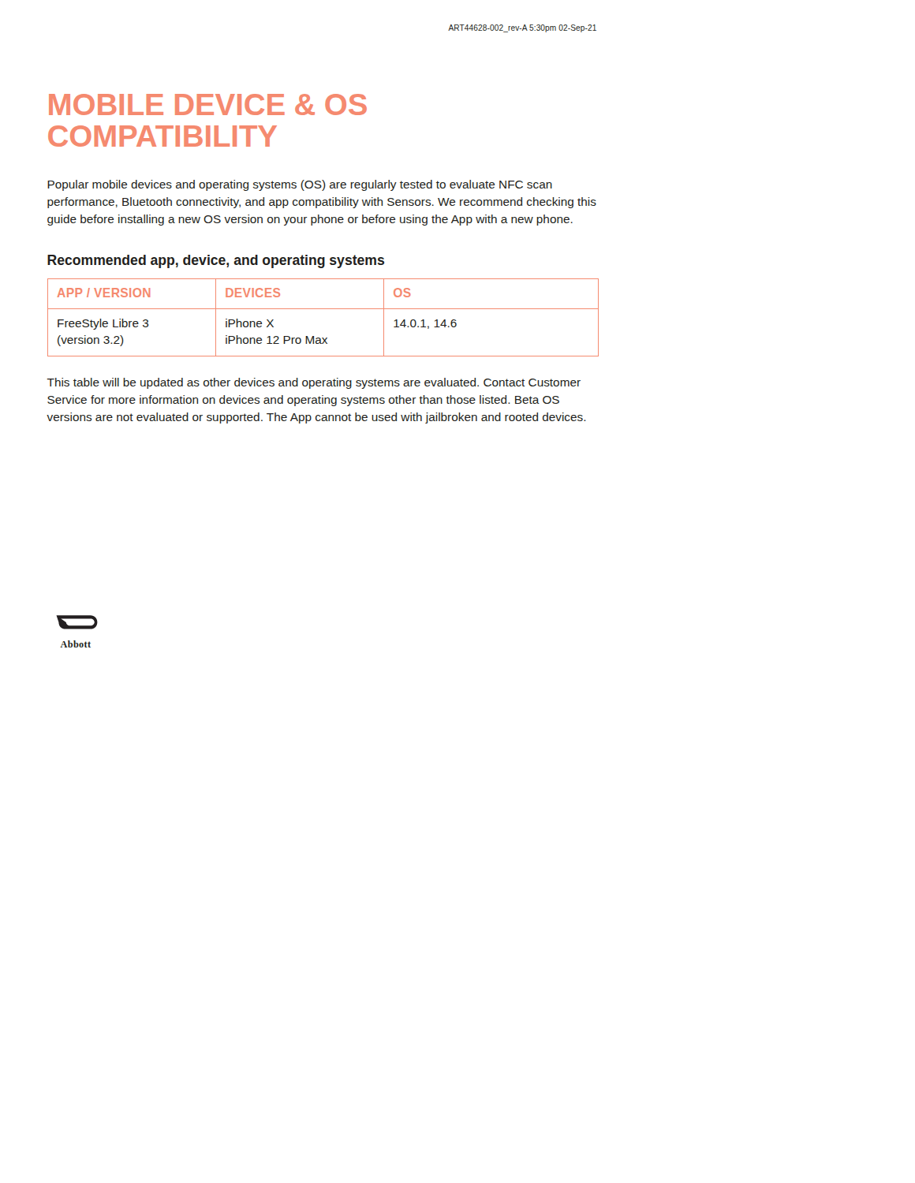ART44628-002_rev-A 5:30pm 02-Sep-21
MOBILE DEVICE & OS COMPATIBILITY
Popular mobile devices and operating systems (OS) are regularly tested to evaluate NFC scan performance, Bluetooth connectivity, and app compatibility with Sensors. We recommend checking this guide before installing a new OS version on your phone or before using the App with a new phone.
Recommended app, device, and operating systems
| APP / VERSION | DEVICES | OS |
| --- | --- | --- |
| FreeStyle Libre 3 (version 3.2) | iPhone X iPhone 12 Pro Max | 14.0.1, 14.6 |
This table will be updated as other devices and operating systems are evaluated. Contact Customer Service for more information on devices and operating systems other than those listed. Beta OS versions are not evaluated or supported. The App cannot be used with jailbroken and rooted devices.
Abbott